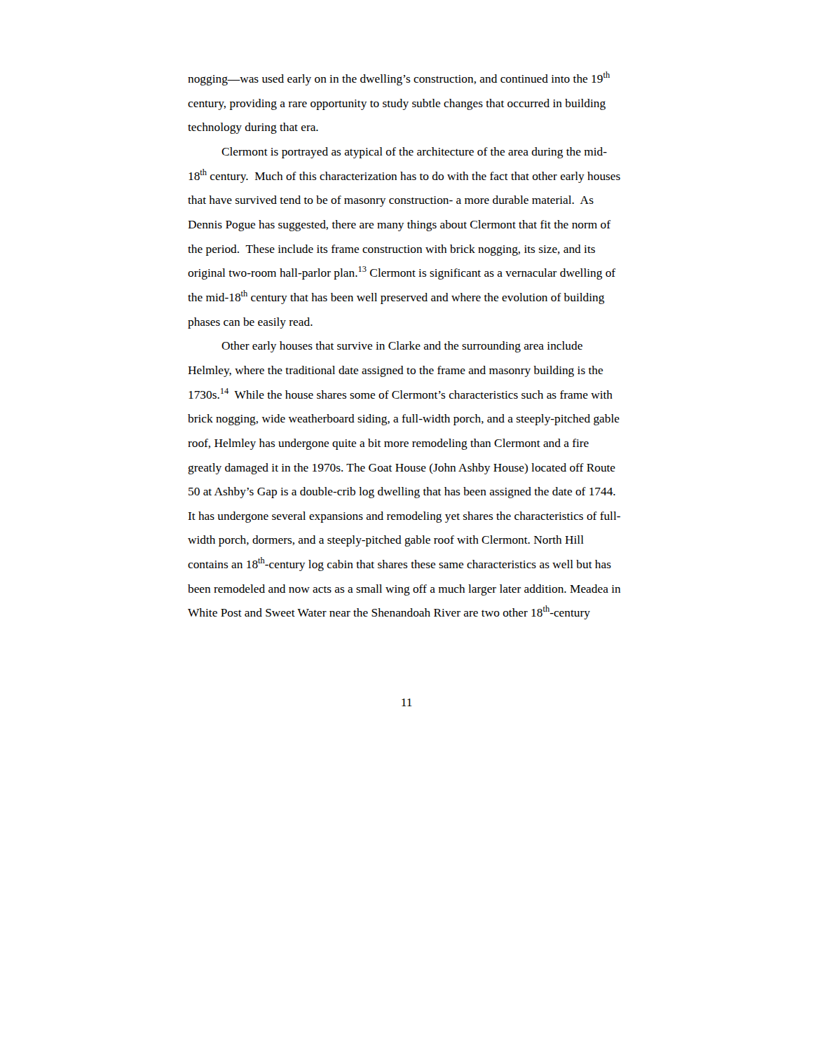nogging—was used early on in the dwelling’s construction, and continued into the 19th century, providing a rare opportunity to study subtle changes that occurred in building technology during that era.
Clermont is portrayed as atypical of the architecture of the area during the mid-18th century. Much of this characterization has to do with the fact that other early houses that have survived tend to be of masonry construction- a more durable material. As Dennis Pogue has suggested, there are many things about Clermont that fit the norm of the period. These include its frame construction with brick nogging, its size, and its original two-room hall-parlor plan.13 Clermont is significant as a vernacular dwelling of the mid-18th century that has been well preserved and where the evolution of building phases can be easily read.
Other early houses that survive in Clarke and the surrounding area include Helmley, where the traditional date assigned to the frame and masonry building is the 1730s.14 While the house shares some of Clermont’s characteristics such as frame with brick nogging, wide weatherboard siding, a full-width porch, and a steeply-pitched gable roof, Helmley has undergone quite a bit more remodeling than Clermont and a fire greatly damaged it in the 1970s. The Goat House (John Ashby House) located off Route 50 at Ashby’s Gap is a double-crib log dwelling that has been assigned the date of 1744. It has undergone several expansions and remodeling yet shares the characteristics of full-width porch, dormers, and a steeply-pitched gable roof with Clermont. North Hill contains an 18th-century log cabin that shares these same characteristics as well but has been remodeled and now acts as a small wing off a much larger later addition. Meadea in White Post and Sweet Water near the Shenandoah River are two other 18th-century
11